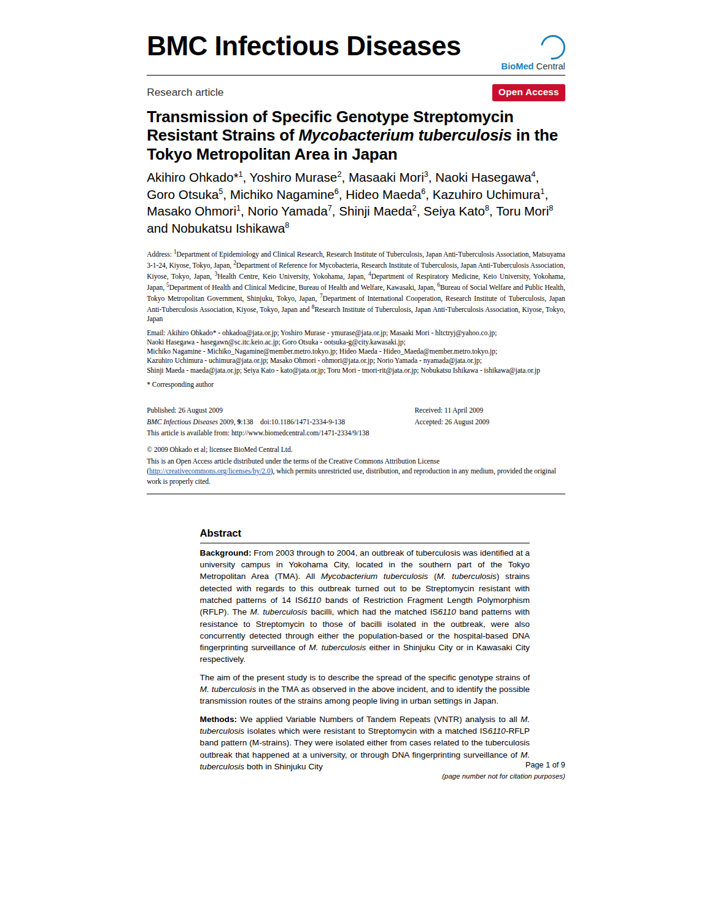BMC Infectious Diseases
BioMed Central
Research article
Open Access
Transmission of Specific Genotype Streptomycin Resistant Strains of Mycobacterium tuberculosis in the Tokyo Metropolitan Area in Japan
Akihiro Ohkado*1, Yoshiro Murase2, Masaaki Mori3, Naoki Hasegawa4, Goro Otsuka5, Michiko Nagamine6, Hideo Maeda6, Kazuhiro Uchimura1, Masako Ohmori1, Norio Yamada7, Shinji Maeda2, Seiya Kato8, Toru Mori8 and Nobukatsu Ishikawa8
Address: 1Department of Epidemiology and Clinical Research, Research Institute of Tuberculosis, Japan Anti-Tuberculosis Association, Matsuyama 3-1-24, Kiyose, Tokyo, Japan, 2Department of Reference for Mycobacteria, Research Institute of Tuberculosis, Japan Anti-Tuberculosis Association, Kiyose, Tokyo, Japan, 3Health Centre, Keio University, Yokohama, Japan, 4Department of Respiratory Medicine, Keio University, Yokohama, Japan, 5Department of Health and Clinical Medicine, Bureau of Health and Welfare, Kawasaki, Japan, 6Bureau of Social Welfare and Public Health, Tokyo Metropolitan Government, Shinjuku, Tokyo, Japan, 7Department of International Cooperation, Research Institute of Tuberculosis, Japan Anti-Tuberculosis Association, Kiyose, Tokyo, Japan and 8Research Institute of Tuberculosis, Japan Anti-Tuberculosis Association, Kiyose, Tokyo, Japan
Email: Akihiro Ohkado* - ohkadoa@jata.or.jp; Yoshiro Murase - ymurase@jata.or.jp; Masaaki Mori - hltctryj@yahoo.co.jp;
Naoki Hasegawa - hasegawn@sc.itc.keio.ac.jp; Goro Otsuka - ootsuka-g@city.kawasaki.jp;
Michiko Nagamine - Michiko_Nagamine@member.metro.tokyo.jp; Hideo Maeda - Hideo_Maeda@member.metro.tokyo.jp;
Kazuhiro Uchimura - uchimura@jata.or.jp; Masako Ohmori - ohmori@jata.or.jp; Norio Yamada - nyamada@jata.or.jp;
Shinji Maeda - maeda@jata.or.jp; Seiya Kato - kato@jata.or.jp; Toru Mori - tmori-rit@jata.or.jp; Nobukatsu Ishikawa - ishikawa@jata.or.jp
* Corresponding author
Published: 26 August 2009
BMC Infectious Diseases 2009, 9:138 doi:10.1186/1471-2334-9-138
This article is available from: http://www.biomedcentral.com/1471-2334/9/138
Received: 11 April 2009
Accepted: 26 August 2009
© 2009 Ohkado et al; licensee BioMed Central Ltd.
This is an Open Access article distributed under the terms of the Creative Commons Attribution License (http://creativecommons.org/licenses/by/2.0), which permits unrestricted use, distribution, and reproduction in any medium, provided the original work is properly cited.
Abstract
Background: From 2003 through to 2004, an outbreak of tuberculosis was identified at a university campus in Yokohama City, located in the southern part of the Tokyo Metropolitan Area (TMA). All Mycobacterium tuberculosis (M. tuberculosis) strains detected with regards to this outbreak turned out to be Streptomycin resistant with matched patterns of 14 IS6110 bands of Restriction Fragment Length Polymorphism (RFLP). The M. tuberculosis bacilli, which had the matched IS6110 band patterns with resistance to Streptomycin to those of bacilli isolated in the outbreak, were also concurrently detected through either the population-based or the hospital-based DNA fingerprinting surveillance of M. tuberculosis either in Shinjuku City or in Kawasaki City respectively.
The aim of the present study is to describe the spread of the specific genotype strains of M. tuberculosis in the TMA as observed in the above incident, and to identify the possible transmission routes of the strains among people living in urban settings in Japan.
Methods: We applied Variable Numbers of Tandem Repeats (VNTR) analysis to all M. tuberculosis isolates which were resistant to Streptomycin with a matched IS6110-RFLP band pattern (M-strains). They were isolated either from cases related to the tuberculosis outbreak that happened at a university, or through DNA fingerprinting surveillance of M. tuberculosis both in Shinjuku City
Page 1 of 9
(page number not for citation purposes)